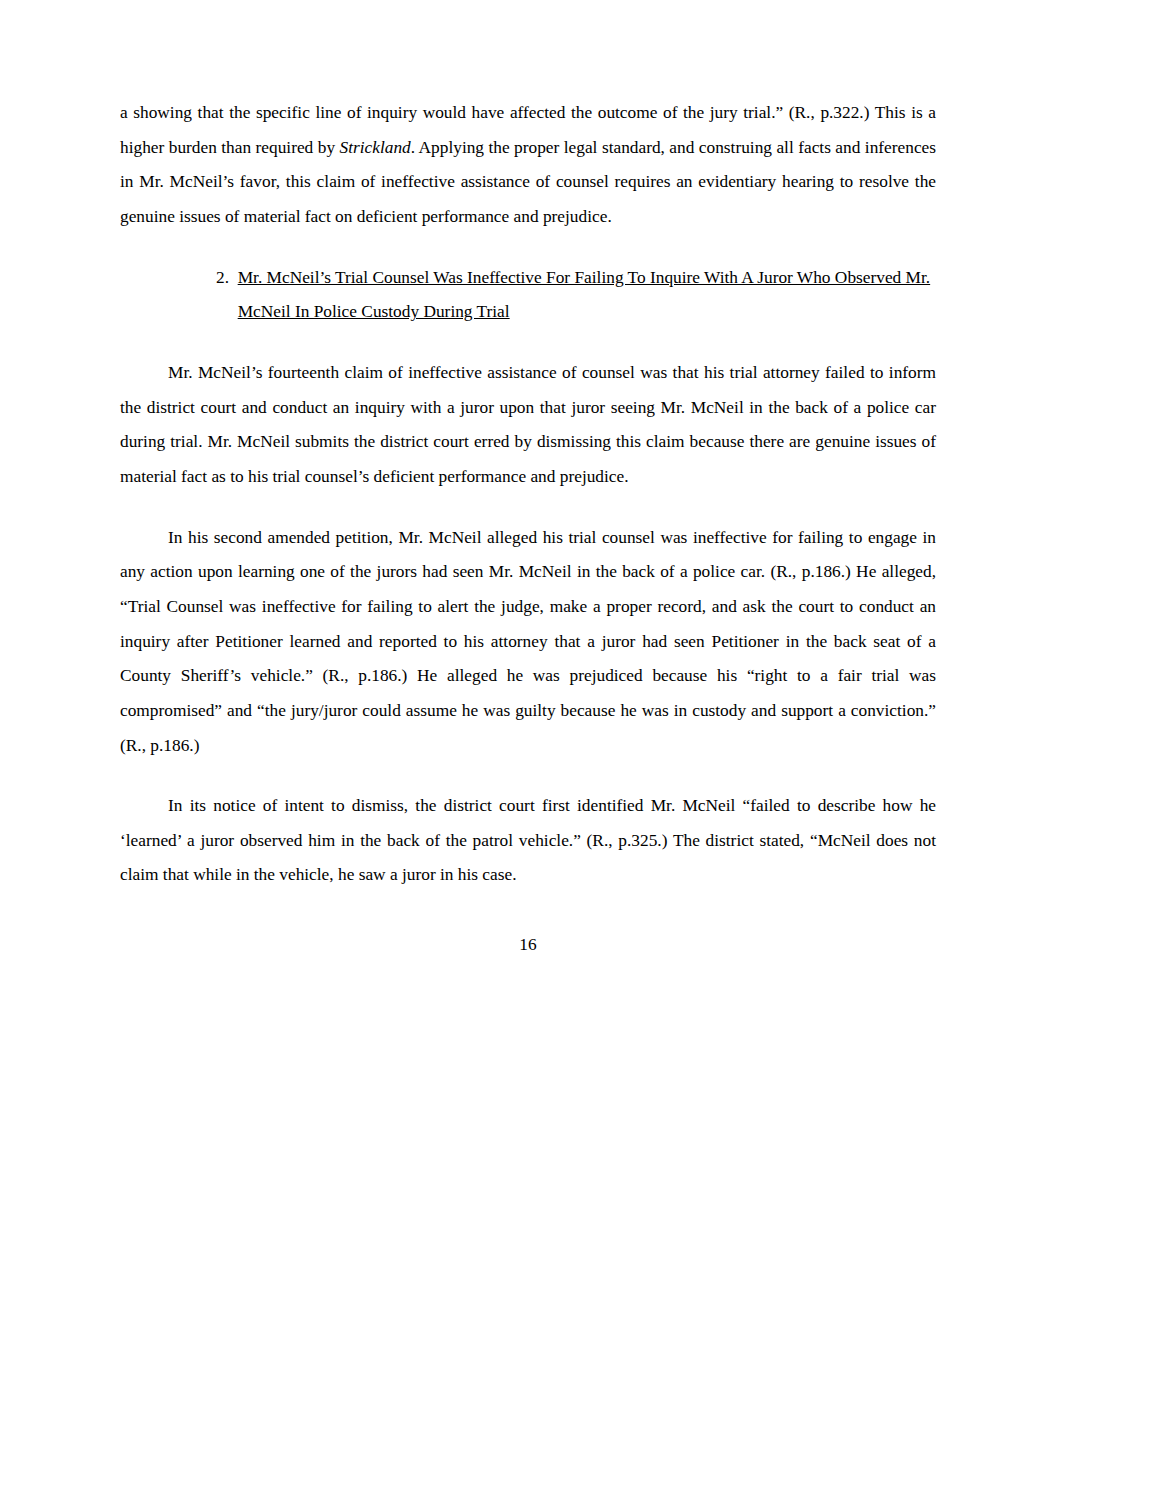a showing that the specific line of inquiry would have affected the outcome of the jury trial.” (R., p.322.) This is a higher burden than required by Strickland. Applying the proper legal standard, and construing all facts and inferences in Mr. McNeil’s favor, this claim of ineffective assistance of counsel requires an evidentiary hearing to resolve the genuine issues of material fact on deficient performance and prejudice.
2. Mr. McNeil’s Trial Counsel Was Ineffective For Failing To Inquire With A Juror Who Observed Mr. McNeil In Police Custody During Trial
Mr. McNeil’s fourteenth claim of ineffective assistance of counsel was that his trial attorney failed to inform the district court and conduct an inquiry with a juror upon that juror seeing Mr. McNeil in the back of a police car during trial. Mr. McNeil submits the district court erred by dismissing this claim because there are genuine issues of material fact as to his trial counsel’s deficient performance and prejudice.
In his second amended petition, Mr. McNeil alleged his trial counsel was ineffective for failing to engage in any action upon learning one of the jurors had seen Mr. McNeil in the back of a police car. (R., p.186.) He alleged, “Trial Counsel was ineffective for failing to alert the judge, make a proper record, and ask the court to conduct an inquiry after Petitioner learned and reported to his attorney that a juror had seen Petitioner in the back seat of a County Sheriff’s vehicle.” (R., p.186.) He alleged he was prejudiced because his “right to a fair trial was compromised” and “the jury/juror could assume he was guilty because he was in custody and support a conviction.” (R., p.186.)
In its notice of intent to dismiss, the district court first identified Mr. McNeil “failed to describe how he ‘learned’ a juror observed him in the back of the patrol vehicle.” (R., p.325.) The district stated, “McNeil does not claim that while in the vehicle, he saw a juror in his case.
16